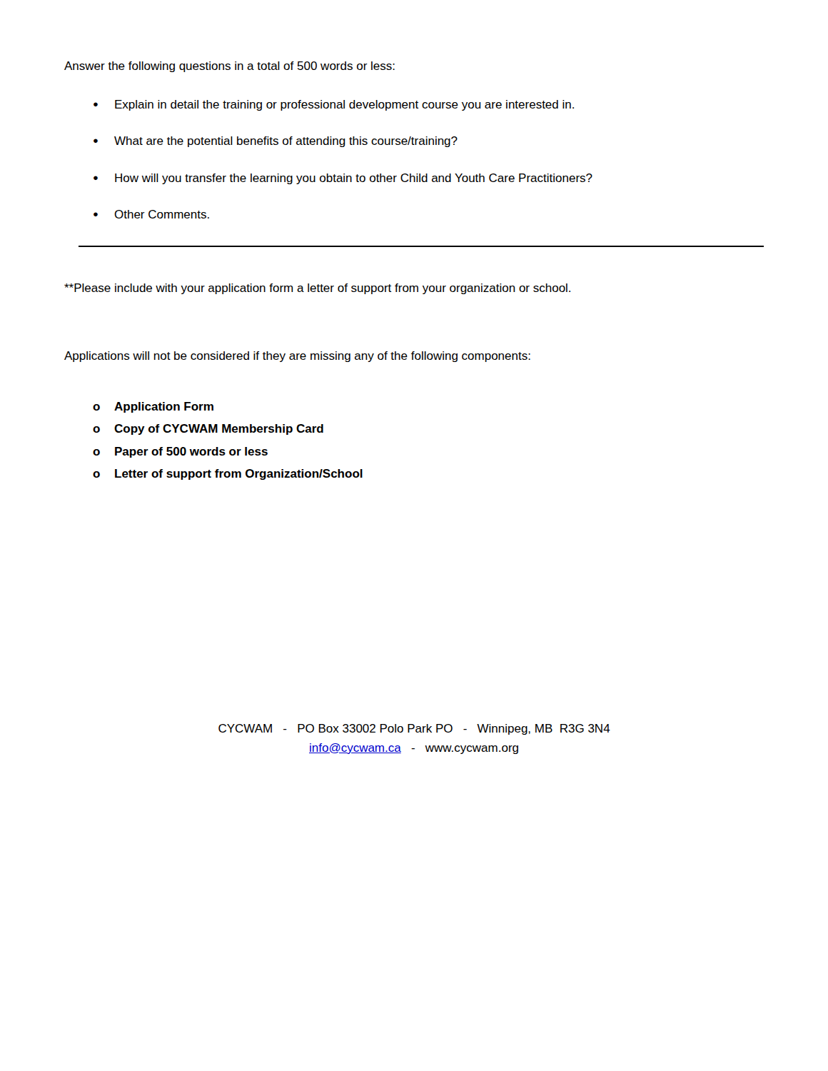Answer the following questions in a total of 500 words or less:
Explain in detail the training or professional development course you are interested in.
What are the potential benefits of attending this course/training?
How will you transfer the learning you obtain to other Child and Youth Care Practitioners?
Other Comments.
**Please include with your application form a letter of support from your organization or school.
Applications will not be considered if they are missing any of the following components:
Application Form
Copy of CYCWAM Membership Card
Paper of 500 words or less
Letter of support from Organization/School
CYCWAM - PO Box 33002 Polo Park PO - Winnipeg, MB R3G 3N4
info@cycwam.ca - www.cycwam.org